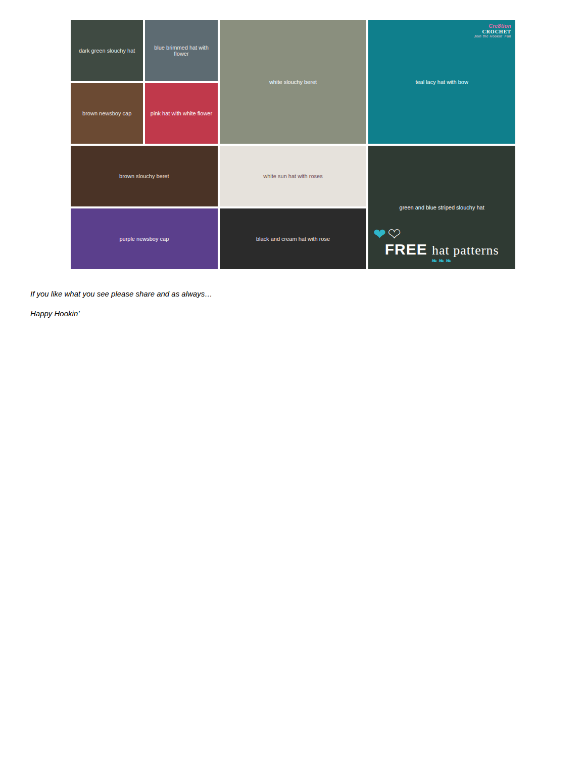dark green slouchy hat
blue brimmed hat with flower
white slouchy beret
teal lacy hat with bow Cre8tion CROCHET Join the Hookin' Fun
brown newsboy cap
pink hat with white flower
brown slouchy beret
white sun hat with roses
green and blue striped slouchy hat ❤❤ FREE hat patterns❧❧❧
purple newsboy cap
black and cream hat with rose
If you like what you see please share and as always…
Happy Hookin’